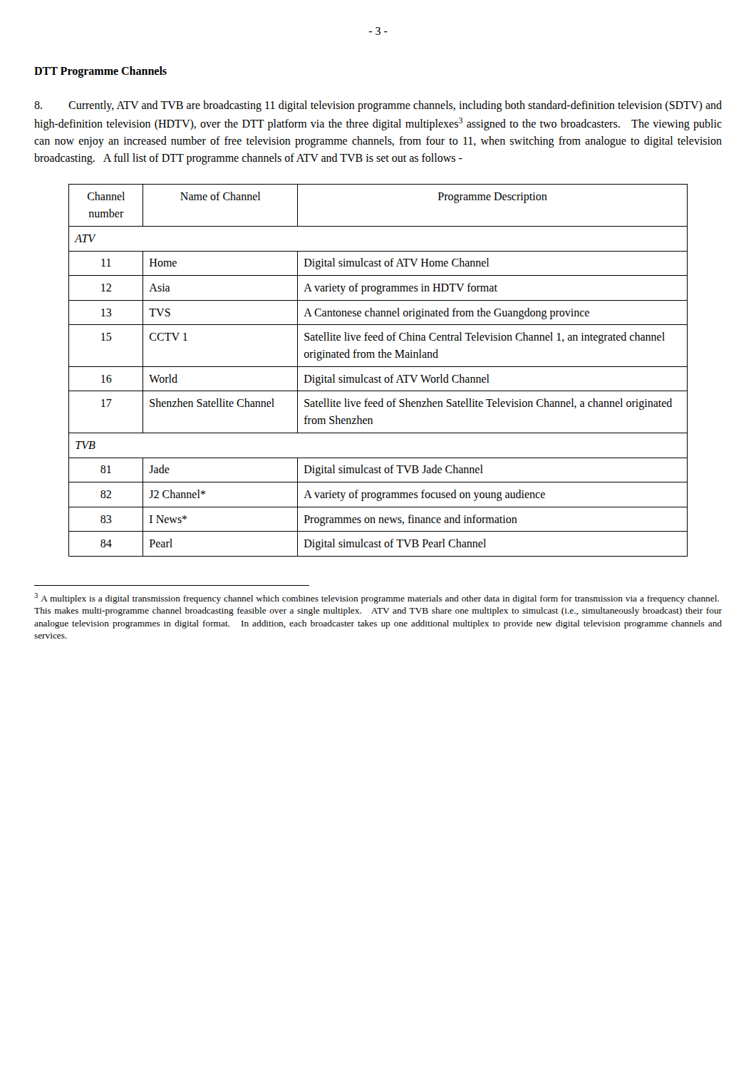- 3 -
DTT Programme Channels
8. Currently, ATV and TVB are broadcasting 11 digital television programme channels, including both standard-definition television (SDTV) and high-definition television (HDTV), over the DTT platform via the three digital multiplexes3 assigned to the two broadcasters. The viewing public can now enjoy an increased number of free television programme channels, from four to 11, when switching from analogue to digital television broadcasting. A full list of DTT programme channels of ATV and TVB is set out as follows -
| Channel number | Name of Channel | Programme Description |
| --- | --- | --- |
| ATV | |
| 11 | Home | Digital simulcast of ATV Home Channel |
| 12 | Asia | A variety of programmes in HDTV format |
| 13 | TVS | A Cantonese channel originated from the Guangdong province |
| 15 | CCTV 1 | Satellite live feed of China Central Television Channel 1, an integrated channel originated from the Mainland |
| 16 | World | Digital simulcast of ATV World Channel |
| 17 | Shenzhen Satellite Channel | Satellite live feed of Shenzhen Satellite Television Channel, a channel originated from Shenzhen |
| TVB | |
| 81 | Jade | Digital simulcast of TVB Jade Channel |
| 82 | J2 Channel* | A variety of programmes focused on young audience |
| 83 | I News* | Programmes on news, finance and information |
| 84 | Pearl | Digital simulcast of TVB Pearl Channel |
3 A multiplex is a digital transmission frequency channel which combines television programme materials and other data in digital form for transmission via a frequency channel. This makes multi-programme channel broadcasting feasible over a single multiplex. ATV and TVB share one multiplex to simulcast (i.e., simultaneously broadcast) their four analogue television programmes in digital format. In addition, each broadcaster takes up one additional multiplex to provide new digital television programme channels and services.